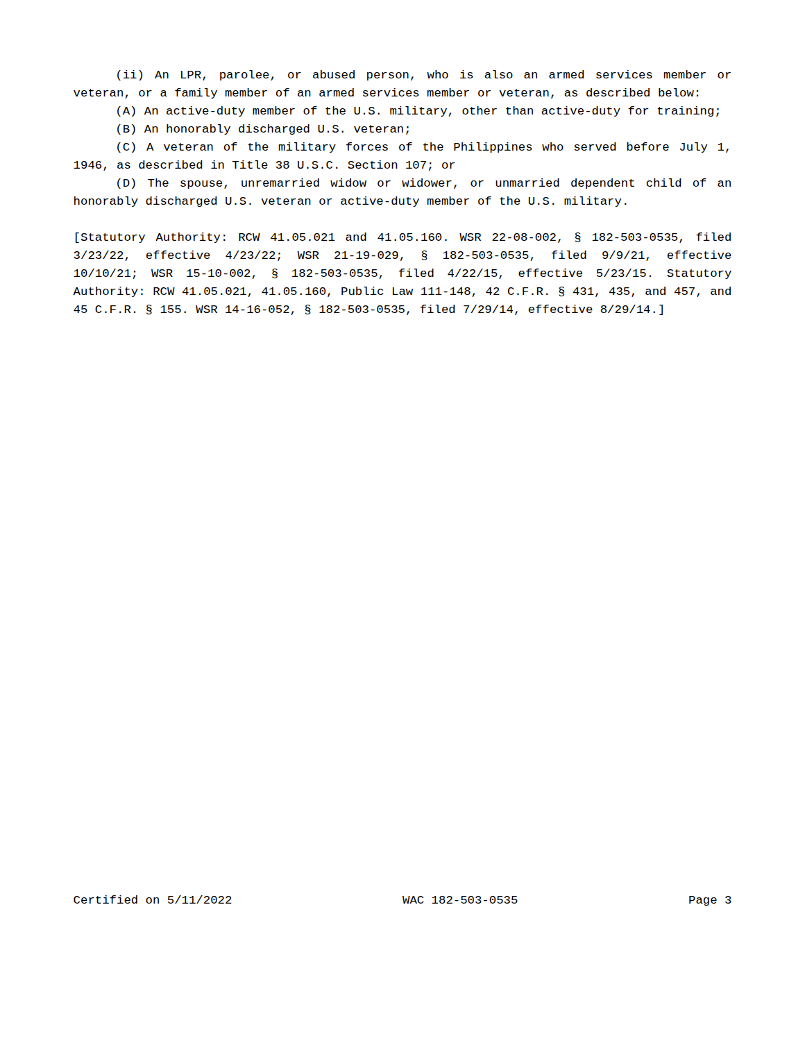(ii) An LPR, parolee, or abused person, who is also an armed services member or veteran, or a family member of an armed services member or veteran, as described below:
(A) An active-duty member of the U.S. military, other than active-duty for training;
(B) An honorably discharged U.S. veteran;
(C) A veteran of the military forces of the Philippines who served before July 1, 1946, as described in Title 38 U.S.C. Section 107; or
(D) The spouse, unremarried widow or widower, or unmarried dependent child of an honorably discharged U.S. veteran or active-duty member of the U.S. military.
[Statutory Authority: RCW 41.05.021 and 41.05.160. WSR 22-08-002, § 182-503-0535, filed 3/23/22, effective 4/23/22; WSR 21-19-029, § 182-503-0535, filed 9/9/21, effective 10/10/21; WSR 15-10-002, § 182-503-0535, filed 4/22/15, effective 5/23/15. Statutory Authority: RCW 41.05.021, 41.05.160, Public Law 111-148, 42 C.F.R. § 431, 435, and 457, and 45 C.F.R. § 155. WSR 14-16-052, § 182-503-0535, filed 7/29/14, effective 8/29/14.]
Certified on 5/11/2022 WAC 182-503-0535 Page 3